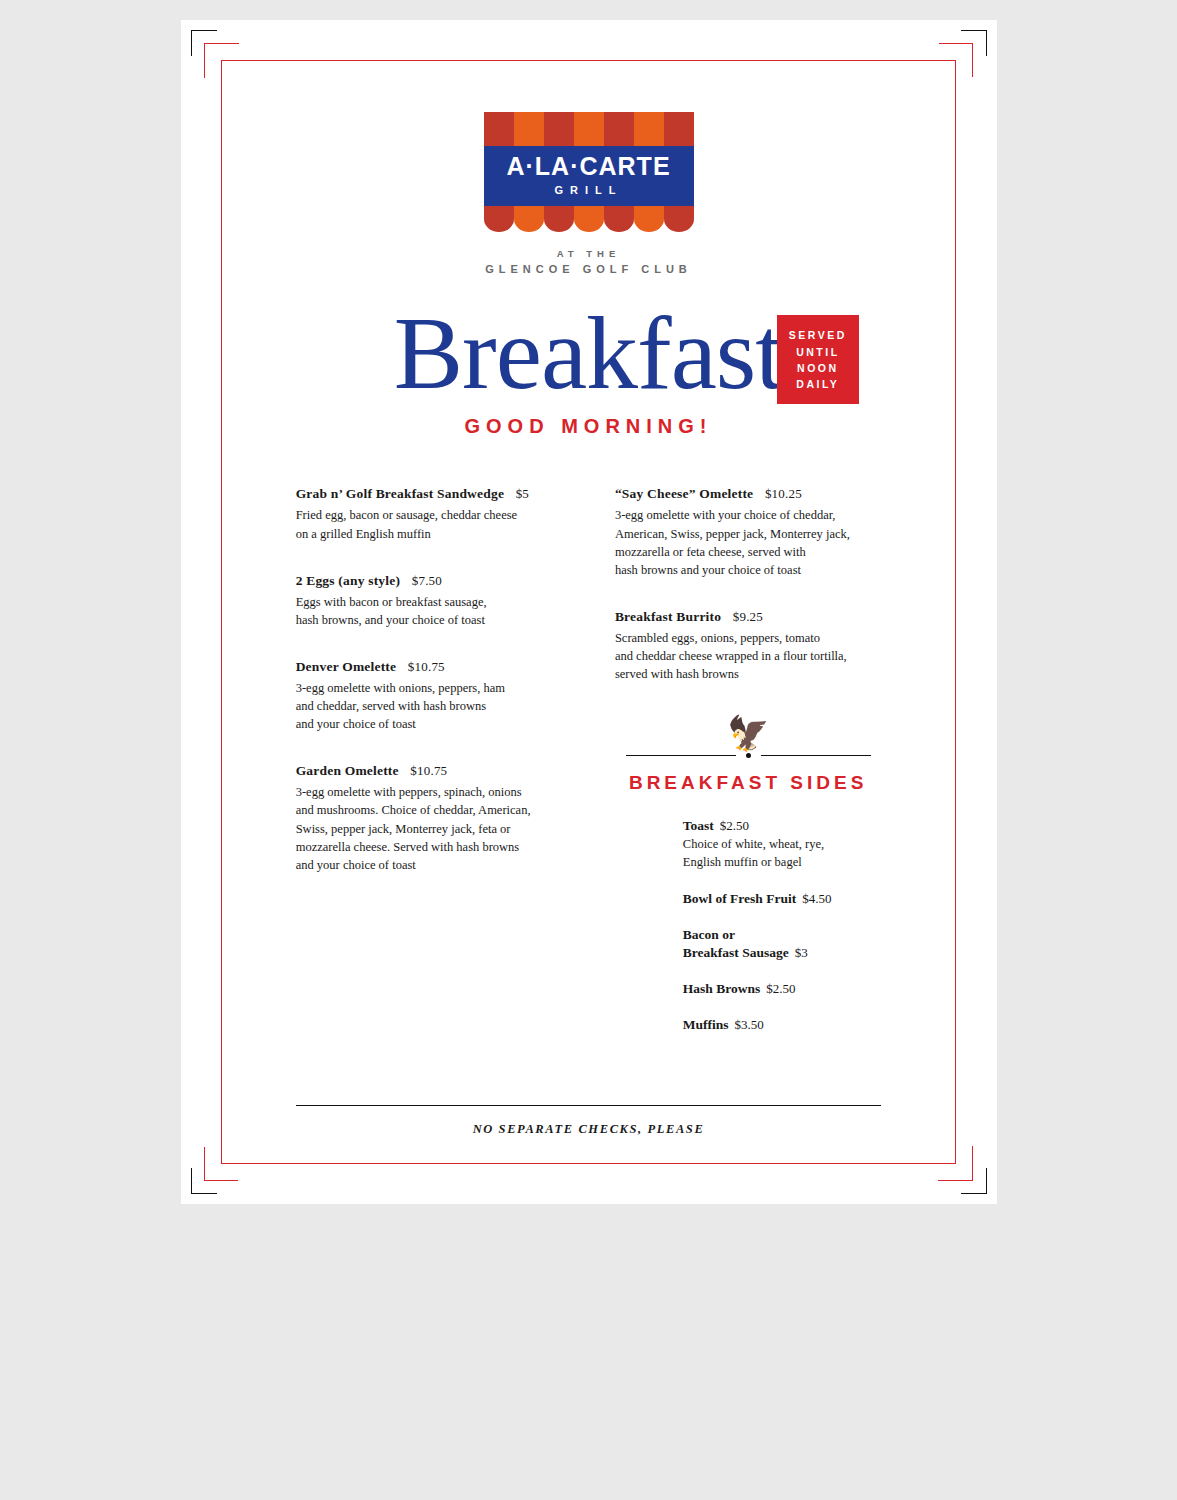A·LA·CARTE
GRILL
AT THE
GLENCOE GOLF CLUB
Breakfast
SERVED
UNTIL
NOON
DAILY
GOOD MORNING!
Grab n’ Golf Breakfast Sandwedge $5
Fried egg, bacon or sausage, cheddar cheese
on a grilled English muffin
2 Eggs (any style) $7.50
Eggs with bacon or breakfast sausage,
hash browns, and your choice of toast
Denver Omelette $10.75
3-egg omelette with onions, peppers, ham
and cheddar, served with hash browns
and your choice of toast
Garden Omelette $10.75
3-egg omelette with peppers, spinach, onions
and mushrooms. Choice of cheddar, American,
Swiss, pepper jack, Monterrey jack, feta or
mozzarella cheese. Served with hash browns
and your choice of toast
“Say Cheese” Omelette $10.25
3-egg omelette with your choice of cheddar,
American, Swiss, pepper jack, Monterrey jack,
mozzarella or feta cheese, served with
hash browns and your choice of toast
Breakfast Burrito $9.25
Scrambled eggs, onions, peppers, tomato
and cheddar cheese wrapped in a flour tortilla,
served with hash browns
🦅
BREAKFAST SIDES
Toast$2.50
Choice of white, wheat, rye,
English muffin or bagel
Bowl of Fresh Fruit$4.50
Bacon or
Breakfast Sausage$3
Hash Browns$2.50
Muffins$3.50
NO SEPARATE CHECKS, PLEASE